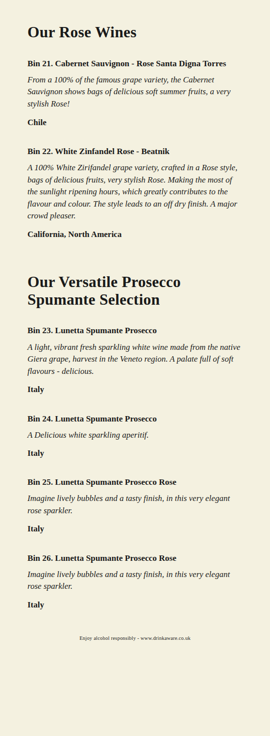Our Rose Wines
Bin 21. Cabernet Sauvignon - Rose Santa Digna Torres
From a 100% of the famous grape variety, the Cabernet Sauvignon shows bags of delicious soft summer fruits, a very stylish Rose!
Chile
Bin 22. White Zinfandel Rose - Beatnik
A 100% White Zirifandel grape variety, crafted in a Rose style, bags of delicious fruits, very stylish Rose. Making the most of the sunlight ripening hours, which greatly contributes to the flavour and colour. The style leads to an off dry finish. A major crowd pleaser.
California, North America
Our Versatile Prosecco Spumante Selection
Bin 23. Lunetta Spumante Prosecco
A light, vibrant fresh sparkling white wine made from the native Giera grape, harvest in the Veneto region. A palate full of soft flavours - delicious.
Italy
Bin 24. Lunetta Spumante Prosecco
A Delicious white sparkling aperitif.
Italy
Bin 25. Lunetta Spumante Prosecco Rose
Imagine lively bubbles and a tasty finish, in this very elegant rose sparkler.
Italy
Bin 26. Lunetta Spumante Prosecco Rose
Imagine lively bubbles and a tasty finish, in this very elegant rose sparkler.
Italy
Enjoy alcohol responsibly - www.drinkaware.co.uk